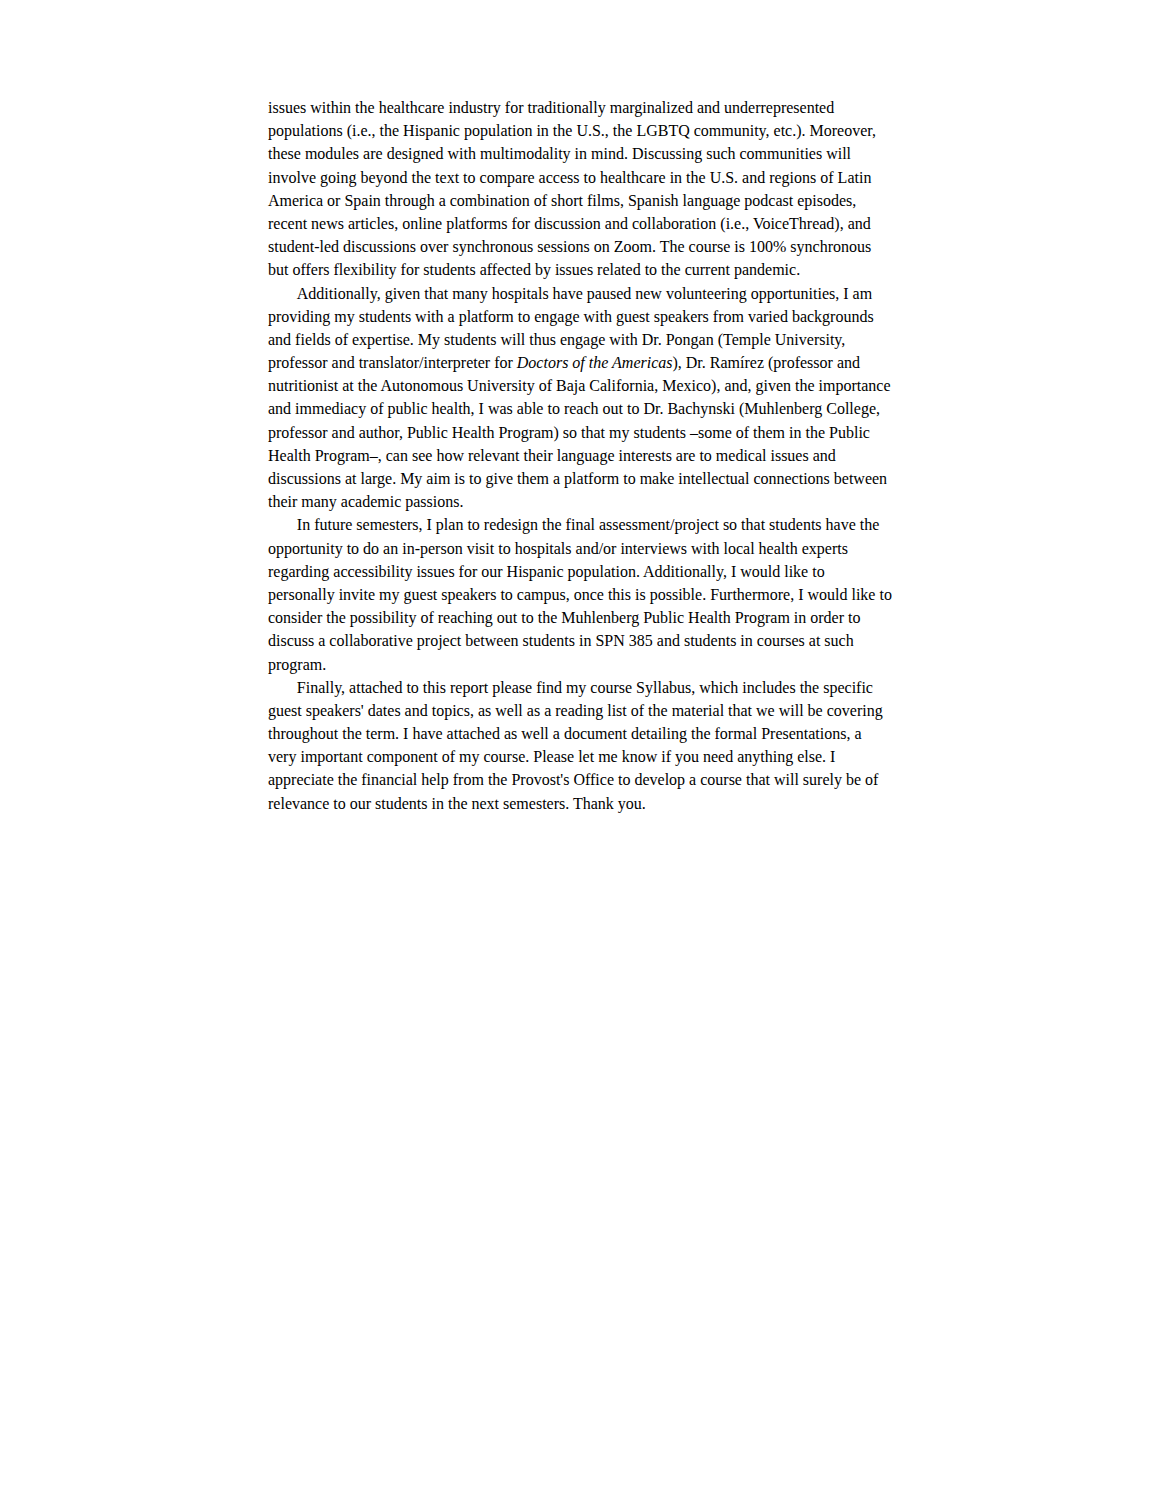issues within the healthcare industry for traditionally marginalized and underrepresented populations (i.e., the Hispanic population in the U.S., the LGBTQ community, etc.). Moreover, these modules are designed with multimodality in mind. Discussing such communities will involve going beyond the text to compare access to healthcare in the U.S. and regions of Latin America or Spain through a combination of short films, Spanish language podcast episodes, recent news articles, online platforms for discussion and collaboration (i.e., VoiceThread), and student-led discussions over synchronous sessions on Zoom. The course is 100% synchronous but offers flexibility for students affected by issues related to the current pandemic.
Additionally, given that many hospitals have paused new volunteering opportunities, I am providing my students with a platform to engage with guest speakers from varied backgrounds and fields of expertise. My students will thus engage with Dr. Pongan (Temple University, professor and translator/interpreter for Doctors of the Americas), Dr. Ramírez (professor and nutritionist at the Autonomous University of Baja California, Mexico), and, given the importance and immediacy of public health, I was able to reach out to Dr. Bachynski (Muhlenberg College, professor and author, Public Health Program) so that my students –some of them in the Public Health Program–, can see how relevant their language interests are to medical issues and discussions at large. My aim is to give them a platform to make intellectual connections between their many academic passions.
In future semesters, I plan to redesign the final assessment/project so that students have the opportunity to do an in-person visit to hospitals and/or interviews with local health experts regarding accessibility issues for our Hispanic population. Additionally, I would like to personally invite my guest speakers to campus, once this is possible. Furthermore, I would like to consider the possibility of reaching out to the Muhlenberg Public Health Program in order to discuss a collaborative project between students in SPN 385 and students in courses at such program.
Finally, attached to this report please find my course Syllabus, which includes the specific guest speakers' dates and topics, as well as a reading list of the material that we will be covering throughout the term. I have attached as well a document detailing the formal Presentations, a very important component of my course. Please let me know if you need anything else. I appreciate the financial help from the Provost's Office to develop a course that will surely be of relevance to our students in the next semesters. Thank you.